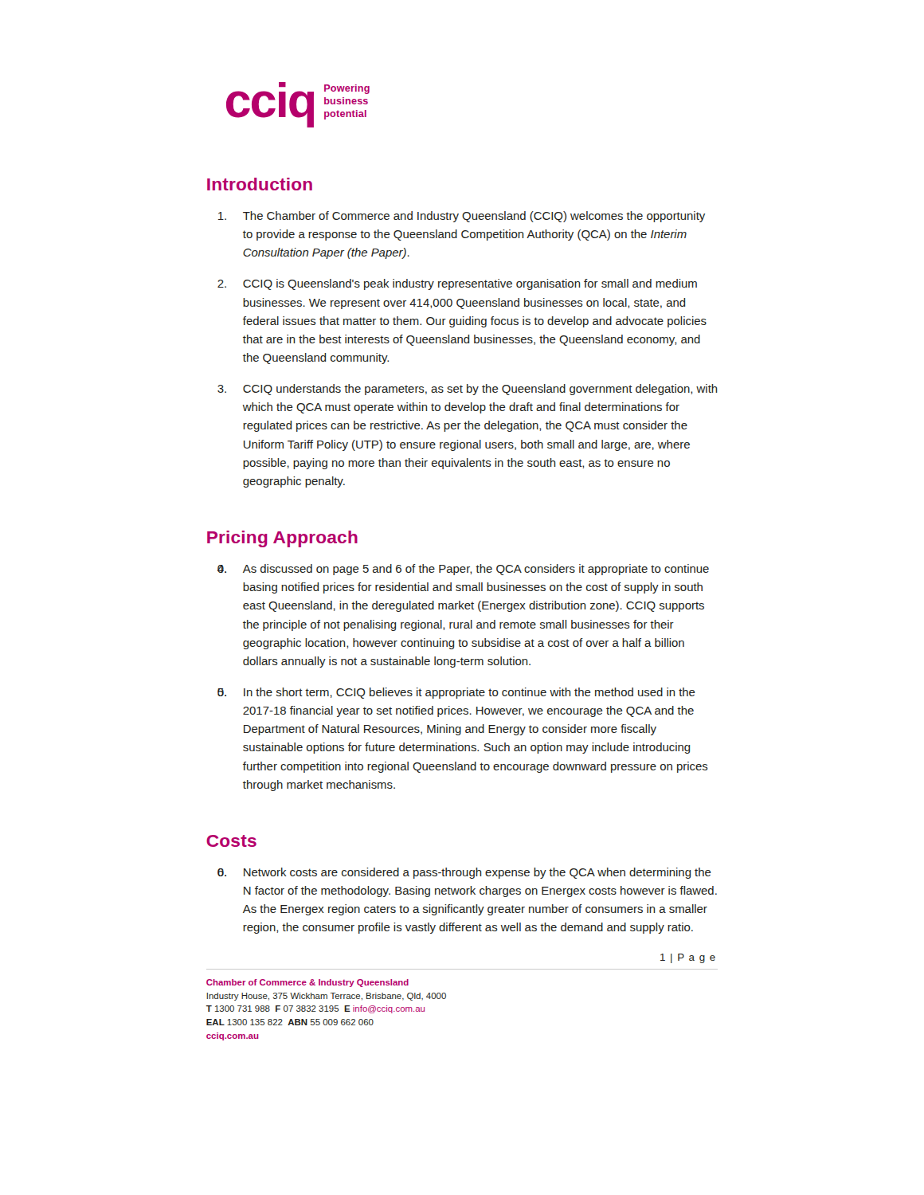cciq
Powering
business
potential
Introduction
The Chamber of Commerce and Industry Queensland (CCIQ) welcomes the opportunity to provide a response to the Queensland Competition Authority (QCA) on the Interim Consultation Paper (the Paper).
CCIQ is Queensland's peak industry representative organisation for small and medium businesses. We represent over 414,000 Queensland businesses on local, state, and federal issues that matter to them. Our guiding focus is to develop and advocate policies that are in the best interests of Queensland businesses, the Queensland economy, and the Queensland community.
CCIQ understands the parameters, as set by the Queensland government delegation, with which the QCA must operate within to develop the draft and final determinations for regulated prices can be restrictive. As per the delegation, the QCA must consider the Uniform Tariff Policy (UTP) to ensure regional users, both small and large, are, where possible, paying no more than their equivalents in the south east, as to ensure no geographic penalty.
Pricing Approach
4. As discussed on page 5 and 6 of the Paper, the QCA considers it appropriate to continue basing notified prices for residential and small businesses on the cost of supply in south east Queensland, in the deregulated market (Energex distribution zone). CCIQ supports the principle of not penalising regional, rural and remote small businesses for their geographic location, however continuing to subsidise at a cost of over a half a billion dollars annually is not a sustainable long-term solution.
5. In the short term, CCIQ believes it appropriate to continue with the method used in the 2017-18 financial year to set notified prices. However, we encourage the QCA and the Department of Natural Resources, Mining and Energy to consider more fiscally sustainable options for future determinations. Such an option may include introducing further competition into regional Queensland to encourage downward pressure on prices through market mechanisms.
Costs
6. Network costs are considered a pass-through expense by the QCA when determining the N factor of the methodology. Basing network charges on Energex costs however is flawed. As the Energex region caters to a significantly greater number of consumers in a smaller region, the consumer profile is vastly different as well as the demand and supply ratio.
1 | P a g e
Chamber of Commerce & Industry Queensland
Industry House, 375 Wickham Terrace, Brisbane, Qld, 4000
T 1300 731 988 F 07 3832 3195 E info@cciq.com.au
EAL 1300 135 822 ABN 55 009 662 060
cciq.com.au